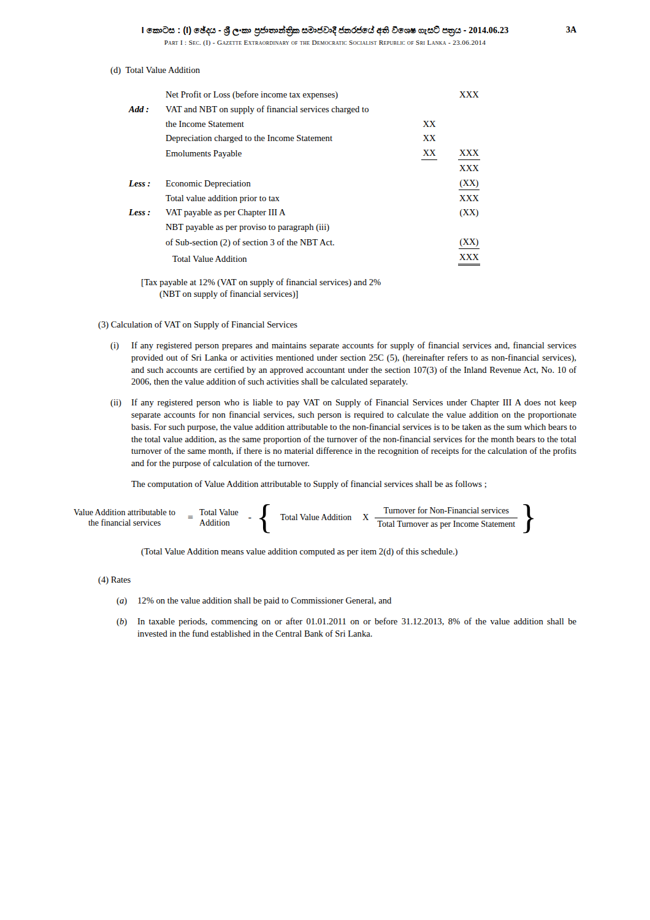3A
I කොටස : (I) ඡේදය - ශ්‍රී ලංකා ප්‍රජාතාන්ත්‍රික සමාජවාදී ජනරජයේ අති විශෙෂ ගැසට් පත්‍රය - 2014.06.23
Part I : Sec. (I) - Gazette Extraordinary of the Democratic Socialist Republic of Sri Lanka - 23.06.2014
(d) Total Value Addition
| | Net Profit or Loss (before income tax expenses) | | XXX |
| Add : | VAT and NBT on supply of financial services charged to | | |
| | the Income Statement | XX | |
| | Depreciation charged to the Income Statement | XX | |
| | Emoluments Payable | XX | XXX |
| | | | XXX |
| Less : | Economic Depreciation | | (XX) |
| | Total value addition prior to tax | | XXX |
| Less : | VAT payable as per Chapter III A | | (XX) |
| | NBT payable as per proviso to paragraph (iii) | | |
| | of Sub-section (2) of section 3 of the NBT Act. | | (XX) |
| | Total Value Addition | | XXX |
[Tax payable at 12% (VAT on supply of financial services) and 2%
(NBT on supply of financial services)]
(3) Calculation of VAT on Supply of Financial Services
(i)
If any registered person prepares and maintains separate accounts for supply of financial services and, financial services provided out of Sri Lanka or activities mentioned under section 25C (5), (hereinafter refers to as non-financial services), and such accounts are certified by an approved accountant under the section 107(3) of the Inland Revenue Act, No. 10 of 2006, then the value addition of such activities shall be calculated separately.
(ii)
If any registered person who is liable to pay VAT on Supply of Financial Services under Chapter III A does not keep separate accounts for non financial services, such person is required to calculate the value addition on the proportionate basis. For such purpose, the value addition attributable to the non-financial services is to be taken as the sum which bears to the total value addition, as the same proportion of the turnover of the non-financial services for the month bears to the total turnover of the same month, if there is no material difference in the recognition of receipts for the calculation of the profits and for the purpose of calculation of the turnover.
The computation of Value Addition attributable to Supply of financial services shall be as follows ;
Value Addition attributable to
the financial services
=
Total Value
Addition
-
{ Total Value Addition X Turnover for Non-Financial services Total Turnover as per Income Statement }
(Total Value Addition means value addition computed as per item 2(d) of this schedule.)
(4) Rates
(a)
12% on the value addition shall be paid to Commissioner General, and
(b)
In taxable periods, commencing on or after 01.01.2011 on or before 31.12.2013, 8% of the value addition shall be invested in the fund established in the Central Bank of Sri Lanka.